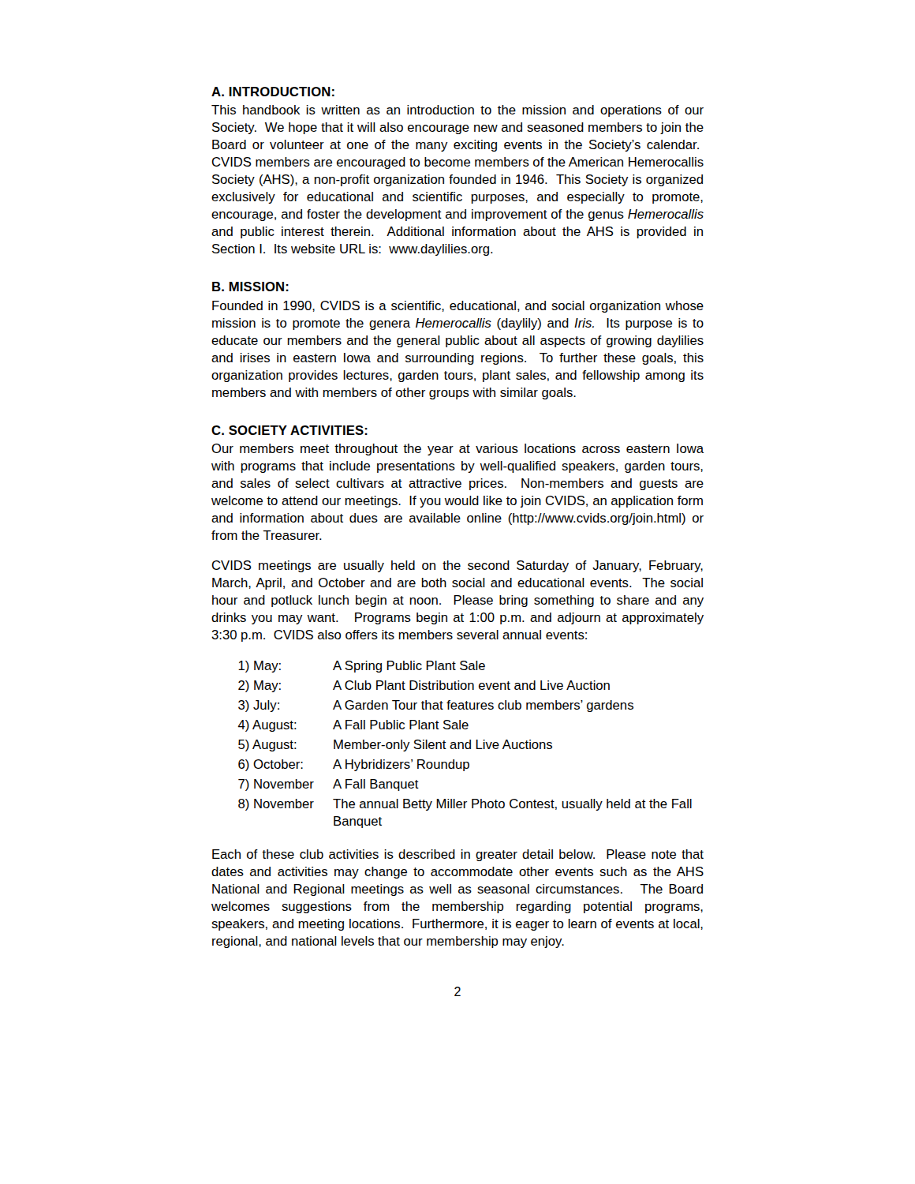A. INTRODUCTION:
This handbook is written as an introduction to the mission and operations of our Society. We hope that it will also encourage new and seasoned members to join the Board or volunteer at one of the many exciting events in the Society’s calendar. CVIDS members are encouraged to become members of the American Hemerocallis Society (AHS), a non-profit organization founded in 1946. This Society is organized exclusively for educational and scientific purposes, and especially to promote, encourage, and foster the development and improvement of the genus Hemerocallis and public interest therein. Additional information about the AHS is provided in Section I. Its website URL is: www.daylilies.org.
B. MISSION:
Founded in 1990, CVIDS is a scientific, educational, and social organization whose mission is to promote the genera Hemerocallis (daylily) and Iris. Its purpose is to educate our members and the general public about all aspects of growing daylilies and irises in eastern Iowa and surrounding regions. To further these goals, this organization provides lectures, garden tours, plant sales, and fellowship among its members and with members of other groups with similar goals.
C. SOCIETY ACTIVITIES:
Our members meet throughout the year at various locations across eastern Iowa with programs that include presentations by well-qualified speakers, garden tours, and sales of select cultivars at attractive prices. Non-members and guests are welcome to attend our meetings. If you would like to join CVIDS, an application form and information about dues are available online (http://www.cvids.org/join.html) or from the Treasurer.
CVIDS meetings are usually held on the second Saturday of January, February, March, April, and October and are both social and educational events. The social hour and potluck lunch begin at noon. Please bring something to share and any drinks you may want. Programs begin at 1:00 p.m. and adjourn at approximately 3:30 p.m. CVIDS also offers its members several annual events:
| 1) May: | A Spring Public Plant Sale |
| 2) May: | A Club Plant Distribution event and Live Auction |
| 3) July: | A Garden Tour that features club members’ gardens |
| 4) August: | A Fall Public Plant Sale |
| 5) August: | Member-only Silent and Live Auctions |
| 6) October: | A Hybridizers’ Roundup |
| 7) November | A Fall Banquet |
| 8) November | The annual Betty Miller Photo Contest, usually held at the Fall Banquet |
Each of these club activities is described in greater detail below. Please note that dates and activities may change to accommodate other events such as the AHS National and Regional meetings as well as seasonal circumstances. The Board welcomes suggestions from the membership regarding potential programs, speakers, and meeting locations. Furthermore, it is eager to learn of events at local, regional, and national levels that our membership may enjoy.
2